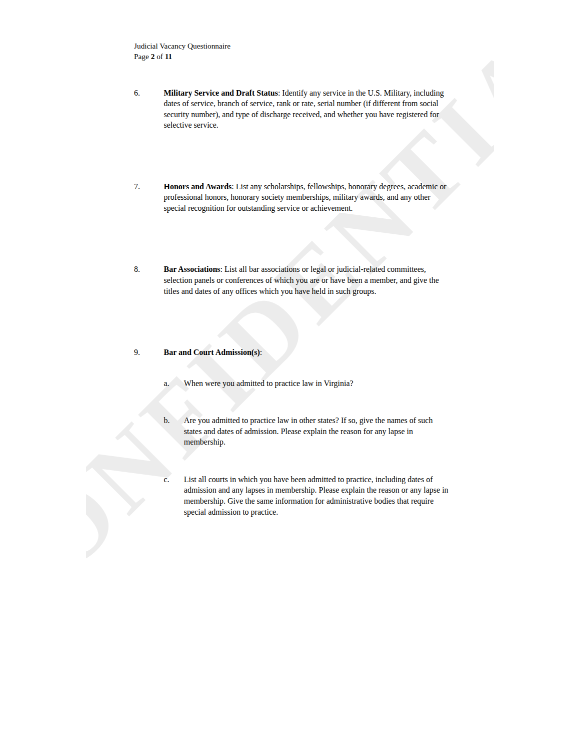CONFIDENTIAL
Judicial Vacancy Questionnaire
Page 2 of 11
6.
Military Service and Draft Status: Identify any service in the U.S. Military, including dates of service, branch of service, rank or rate, serial number (if different from social security number), and type of discharge received, and whether you have registered for selective service.
7.
Honors and Awards: List any scholarships, fellowships, honorary degrees, academic or professional honors, honorary society memberships, military awards, and any other special recognition for outstanding service or achievement.
8.
Bar Associations: List all bar associations or legal or judicial-related committees, selection panels or conferences of which you are or have been a member, and give the titles and dates of any offices which you have held in such groups.
9.
Bar and Court Admission(s):
a.
When were you admitted to practice law in Virginia?
b.
Are you admitted to practice law in other states? If so, give the names of such states and dates of admission. Please explain the reason for any lapse in membership.
c.
List all courts in which you have been admitted to practice, including dates of admission and any lapses in membership. Please explain the reason or any lapse in membership. Give the same information for administrative bodies that require special admission to practice.